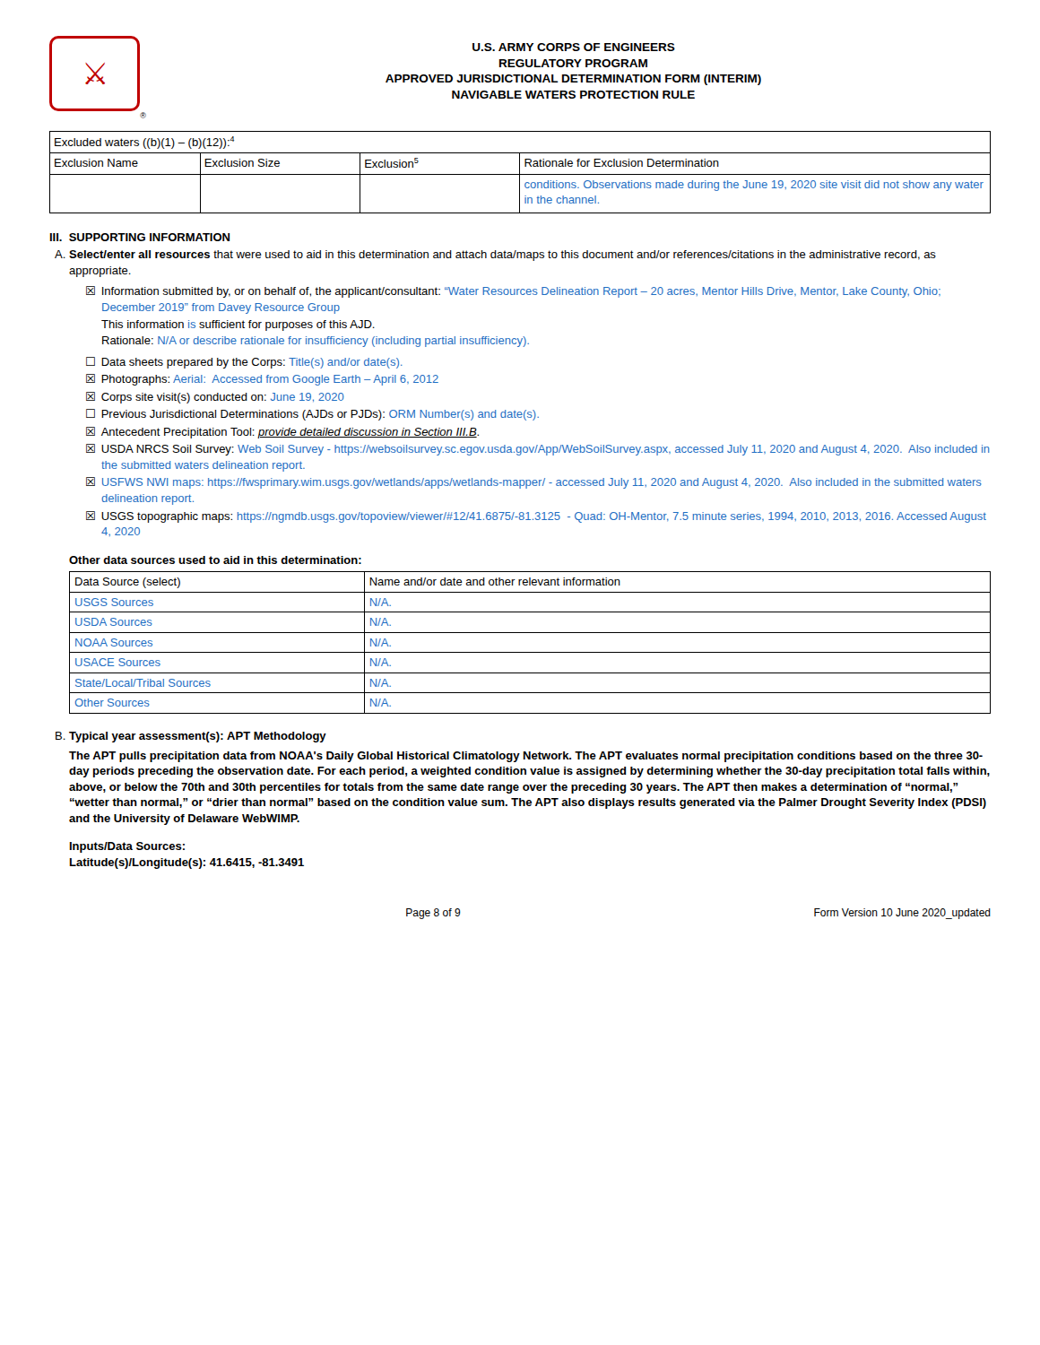⚔
®
U.S. ARMY CORPS OF ENGINEERS
REGULATORY PROGRAM
APPROVED JURISDICTIONAL DETERMINATION FORM (INTERIM)
NAVIGABLE WATERS PROTECTION RULE
| Excluded waters ((b)(1) – (b)(12)): 4 |
| Exclusion Name | Exclusion Size | Exclusion 5 | Rationale for Exclusion Determination |
| | | | conditions. Observations made during the June 19, 2020 site visit did not show any water in the channel. |
III. SUPPORTING INFORMATION
Select/enter all resources that were used to aid in this determination and attach data/maps to this document and/or references/citations in the administrative record, as appropriate.
☒Information submitted by, or on behalf of, the applicant/consultant: “Water Resources Delineation Report – 20 acres, Mentor Hills Drive, Mentor, Lake County, Ohio; December 2019” from Davey Resource Group
This information is sufficient for purposes of this AJD.
Rationale: N/A or describe rationale for insufficiency (including partial insufficiency).
☐Data sheets prepared by the Corps: Title(s) and/or date(s).
☒Photographs: Aerial: Accessed from Google Earth – April 6, 2012
☒Corps site visit(s) conducted on: June 19, 2020
☐Previous Jurisdictional Determinations (AJDs or PJDs): ORM Number(s) and date(s).
☒Antecedent Precipitation Tool: provide detailed discussion in Section III.B.
☒USDA NRCS Soil Survey: Web Soil Survey - https://websoilsurvey.sc.egov.usda.gov/App/WebSoilSurvey.aspx, accessed July 11, 2020 and August 4, 2020. Also included in the submitted waters delineation report.
☒USFWS NWI maps: https://fwsprimary.wim.usgs.gov/wetlands/apps/wetlands-mapper/ - accessed July 11, 2020 and August 4, 2020. Also included in the submitted waters delineation report.
☒USGS topographic maps: https://ngmdb.usgs.gov/topoview/viewer/#12/41.6875/-81.3125 - Quad: OH-Mentor, 7.5 minute series, 1994, 2010, 2013, 2016. Accessed August 4, 2020
Other data sources used to aid in this determination:
| Data Source (select) | Name and/or date and other relevant information |
| USGS Sources | N/A. |
| USDA Sources | N/A. |
| NOAA Sources | N/A. |
| USACE Sources | N/A. |
| State/Local/Tribal Sources | N/A. |
| Other Sources | N/A. |
Typical year assessment(s): APT Methodology
The APT pulls precipitation data from NOAA's Daily Global Historical Climatology Network. The APT evaluates normal precipitation conditions based on the three 30-day periods preceding the observation date. For each period, a weighted condition value is assigned by determining whether the 30-day precipitation total falls within, above, or below the 70th and 30th percentiles for totals from the same date range over the preceding 30 years. The APT then makes a determination of “normal,” “wetter than normal,” or “drier than normal” based on the condition value sum. The APT also displays results generated via the Palmer Drought Severity Index (PDSI) and the University of Delaware WebWIMP.
Inputs/Data Sources:
Latitude(s)/Longitude(s): 41.6415, -81.3491
Page 8 of 9
Form Version 10 June 2020_updated